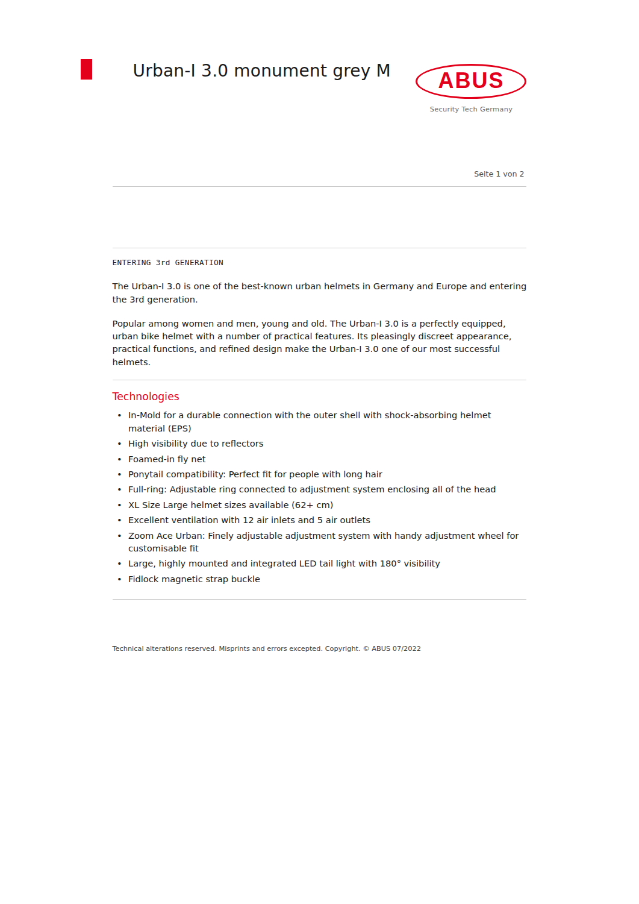Urban-I 3.0 monument grey M
ABUS
Security Tech Germany
Seite 1 von 2
ENTERING 3rd GENERATION
The Urban-I 3.0 is one of the best-known urban helmets in Germany and Europe and entering the 3rd generation.
Popular among women and men, young and old. The Urban-I 3.0 is a perfectly equipped, urban bike helmet with a number of practical features. Its pleasingly discreet appearance, practical functions, and refined design make the Urban-I 3.0 one of our most successful helmets.
Technologies
In-Mold for a durable connection with the outer shell with shock-absorbing helmet material (EPS)
High visibility due to reflectors
Foamed-in fly net
Ponytail compatibility: Perfect fit for people with long hair
Full-ring: Adjustable ring connected to adjustment system enclosing all of the head
XL Size Large helmet sizes available (62+ cm)
Excellent ventilation with 12 air inlets and 5 air outlets
Zoom Ace Urban: Finely adjustable adjustment system with handy adjustment wheel for customisable fit
Large, highly mounted and integrated LED tail light with 180° visibility
Fidlock magnetic strap buckle
Technical alterations reserved. Misprints and errors excepted. Copyright. © ABUS 07/2022